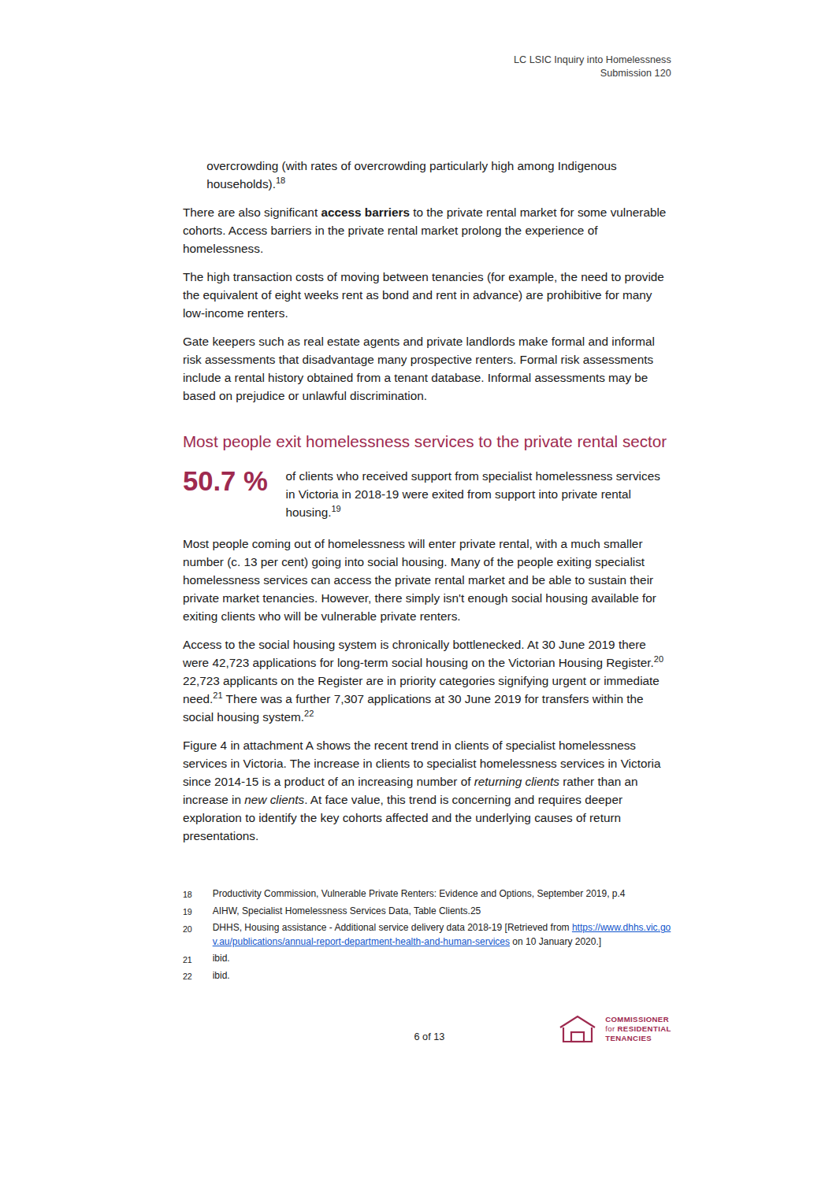LC LSIC Inquiry into Homelessness
Submission 120
overcrowding (with rates of overcrowding particularly high among Indigenous households).18
There are also significant access barriers to the private rental market for some vulnerable cohorts. Access barriers in the private rental market prolong the experience of homelessness.
The high transaction costs of moving between tenancies (for example, the need to provide the equivalent of eight weeks rent as bond and rent in advance) are prohibitive for many low-income renters.
Gate keepers such as real estate agents and private landlords make formal and informal risk assessments that disadvantage many prospective renters. Formal risk assessments include a rental history obtained from a tenant database. Informal assessments may be based on prejudice or unlawful discrimination.
Most people exit homelessness services to the private rental sector
50.7 %
of clients who received support from specialist homelessness services in Victoria in 2018-19 were exited from support into private rental housing.19
Most people coming out of homelessness will enter private rental, with a much smaller number (c. 13 per cent) going into social housing. Many of the people exiting specialist homelessness services can access the private rental market and be able to sustain their private market tenancies. However, there simply isn't enough social housing available for exiting clients who will be vulnerable private renters.
Access to the social housing system is chronically bottlenecked. At 30 June 2019 there were 42,723 applications for long-term social housing on the Victorian Housing Register.20 22,723 applicants on the Register are in priority categories signifying urgent or immediate need.21 There was a further 7,307 applications at 30 June 2019 for transfers within the social housing system.22
Figure 4 in attachment A shows the recent trend in clients of specialist homelessness services in Victoria. The increase in clients to specialist homelessness services in Victoria since 2014-15 is a product of an increasing number of returning clients rather than an increase in new clients. At face value, this trend is concerning and requires deeper exploration to identify the key cohorts affected and the underlying causes of return presentations.
18 Productivity Commission, Vulnerable Private Renters: Evidence and Options, September 2019, p.4
19 AIHW, Specialist Homelessness Services Data, Table Clients.25
20 DHHS, Housing assistance - Additional service delivery data 2018-19 [Retrieved from https://www.dhhs.vic.gov.au/publications/annual-report-department-health-and-human-services on 10 January 2020.]
21 ibid.
22 ibid.
6 of 13
COMMISSIONER
for RESIDENTIAL
TENANCIES